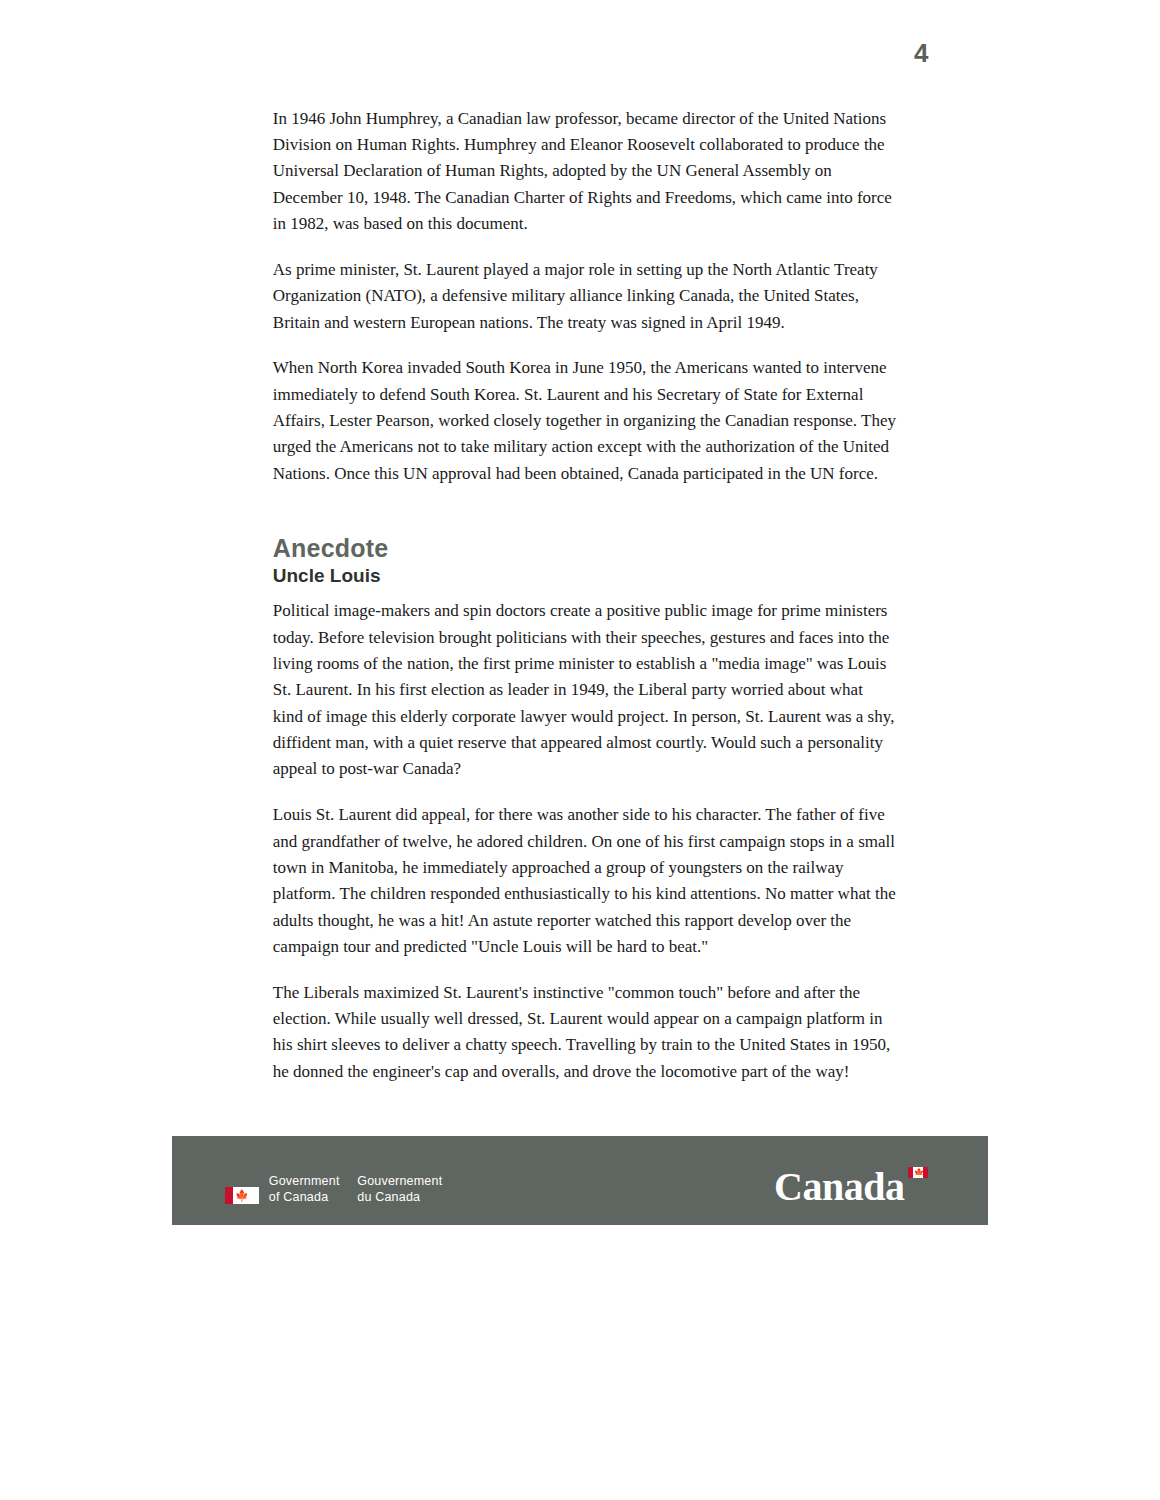4
In 1946 John Humphrey, a Canadian law professor, became director of the United Nations Division on Human Rights. Humphrey and Eleanor Roosevelt collaborated to produce the Universal Declaration of Human Rights, adopted by the UN General Assembly on December 10, 1948. The Canadian Charter of Rights and Freedoms, which came into force in 1982, was based on this document.
As prime minister, St. Laurent played a major role in setting up the North Atlantic Treaty Organization (NATO), a defensive military alliance linking Canada, the United States, Britain and western European nations. The treaty was signed in April 1949.
When North Korea invaded South Korea in June 1950, the Americans wanted to intervene immediately to defend South Korea. St. Laurent and his Secretary of State for External Affairs, Lester Pearson, worked closely together in organizing the Canadian response. They urged the Americans not to take military action except with the authorization of the United Nations. Once this UN approval had been obtained, Canada participated in the UN force.
Anecdote
Uncle Louis
Political image-makers and spin doctors create a positive public image for prime ministers today. Before television brought politicians with their speeches, gestures and faces into the living rooms of the nation, the first prime minister to establish a "media image" was Louis St. Laurent. In his first election as leader in 1949, the Liberal party worried about what kind of image this elderly corporate lawyer would project. In person, St. Laurent was a shy, diffident man, with a quiet reserve that appeared almost courtly. Would such a personality appeal to post-war Canada?
Louis St. Laurent did appeal, for there was another side to his character. The father of five and grandfather of twelve, he adored children. On one of his first campaign stops in a small town in Manitoba, he immediately approached a group of youngsters on the railway platform. The children responded enthusiastically to his kind attentions. No matter what the adults thought, he was a hit! An astute reporter watched this rapport develop over the campaign tour and predicted "Uncle Louis will be hard to beat."
The Liberals maximized St. Laurent's instinctive "common touch" before and after the election. While usually well dressed, St. Laurent would appear on a campaign platform in his shirt sleeves to deliver a chatty speech. Travelling by train to the United States in 1950, he donned the engineer's cap and overalls, and drove the locomotive part of the way!
🍁 Government
of Canada Gouvernement
du Canada
Canada 🍁